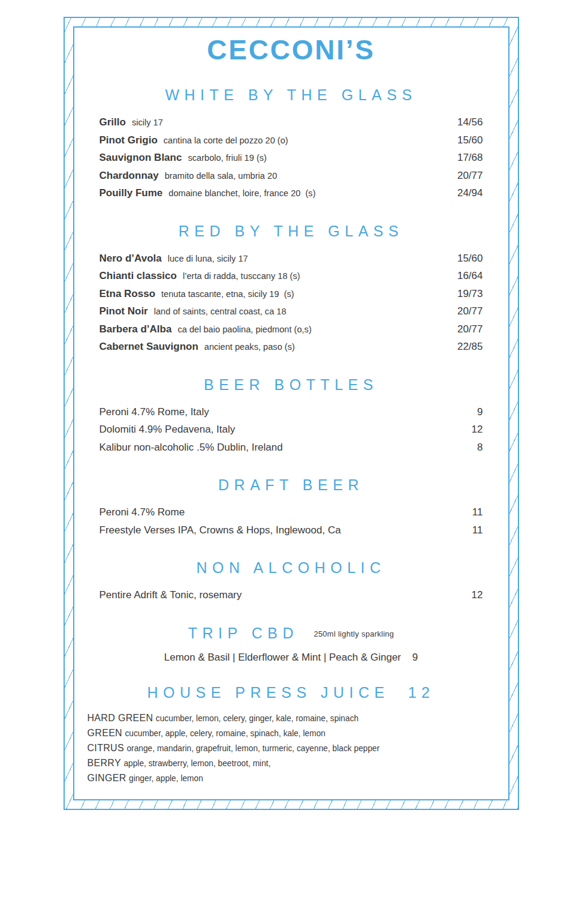Cecconi’s
White by the Glass
Grillo sicily 17 14/56
Pinot Grigio cantina la corte del pozzo 20 (o) 15/60
Sauvignon Blanc scarbolo, friuli 19 (s) 17/68
Chardonnay bramito della sala, umbria 20 20/77
Pouilly Fume domaine blanchet, loire, france 20 (s) 24/94
Red by the Glass
Nero d’Avola luce di luna, sicily 17 15/60
Chianti classico l’erta di radda, tusccany 18 (s) 16/64
Etna Rosso tenuta tascante, etna, sicily 19 (s) 19/73
Pinot Noir land of saints, central coast, ca 18 20/77
Barbera d’Alba ca del baio paolina, piedmont (o,s) 20/77
Cabernet Sauvignon ancient peaks, paso (s) 22/85
Beer Bottles
Peroni 4.7% Rome, Italy 9
Dolomiti 4.9% Pedavena, Italy 12
Kalibur non-alcoholic .5% Dublin, Ireland 8
Draft Beer
Peroni 4.7% Rome 11
Freestyle Verses IPA, Crowns & Hops, Inglewood, Ca 11
Non Alcoholic
Pentire Adrift & Tonic, rosemary 12
Trip CBD 250ml lightly sparkling
Lemon & Basil | Elderflower & Mint | Peach & Ginger 9
House Press Juice 12
Hard Green cucumber, lemon, celery, ginger, kale, romaine, spinach
Green cucumber, apple, celery, romaine, spinach, kale, lemon
Citrus orange, mandarin, grapefruit, lemon, turmeric, cayenne, black pepper
Berry apple, strawberry, lemon, beetroot, mint,
Ginger ginger, apple, lemon